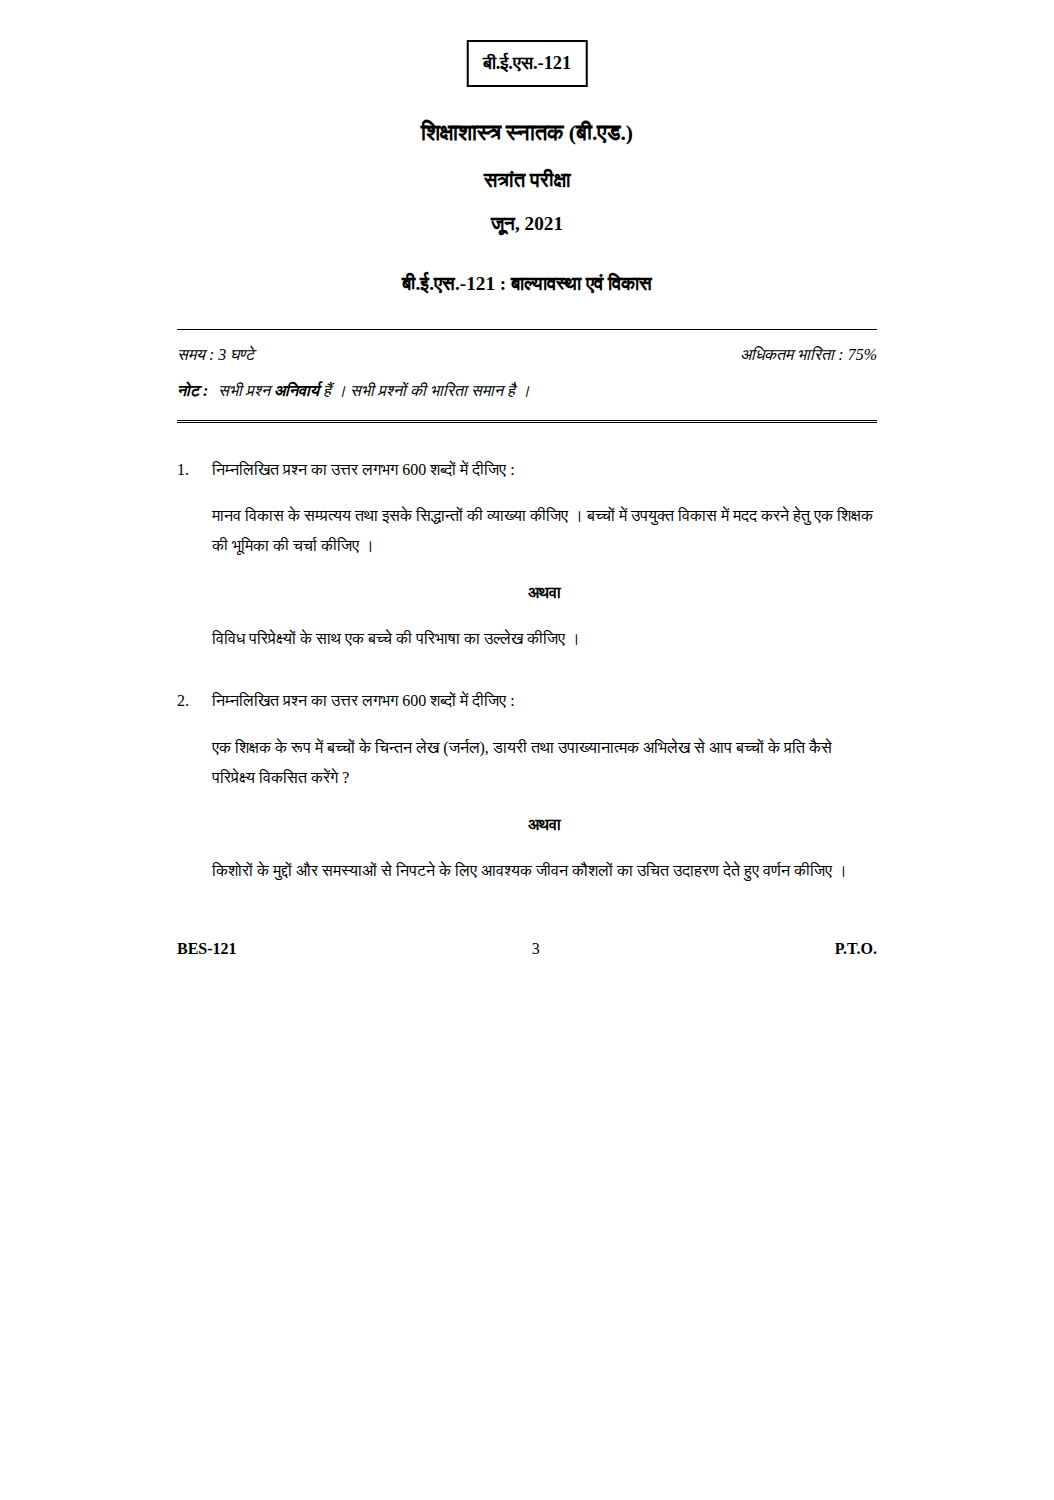बी.ई.एस.-121
शिक्षाशास्त्र स्नातक (बी.एड.)
सत्रांत परीक्षा
जून, 2021
बी.ई.एस.-121 : बाल्यावस्था एवं विकास
समय : 3 घण्टे अधिकतम भारिता : 75%
नोट : सभी प्रश्न अनिवार्य हैं । सभी प्रश्नों की भारिता समान है ।
निम्नलिखित प्रश्न का उत्तर लगभग 600 शब्दों में दीजिए :
मानव विकास के सम्प्रत्यय तथा इसके सिद्धान्तों की व्याख्या कीजिए । बच्चों में उपयुक्त विकास में मदद करने हेतु एक शिक्षक की भूमिका की चर्चा कीजिए ।
अथवा
विविध परिप्रेक्ष्यों के साथ एक बच्चे की परिभाषा का उल्लेख कीजिए ।
निम्नलिखित प्रश्न का उत्तर लगभग 600 शब्दों में दीजिए :
एक शिक्षक के रूप में बच्चों के चिन्तन लेख (जर्नल), डायरी तथा उपाख्यानात्मक अभिलेख से आप बच्चों के प्रति कैसे परिप्रेक्ष्य विकसित करेंगे ?
अथवा
किशोरों के मुद्दों और समस्याओं से निपटने के लिए आवश्यक जीवन कौशलों का उचित उदाहरण देते हुए वर्णन कीजिए ।
BES-121 3 P.T.O.